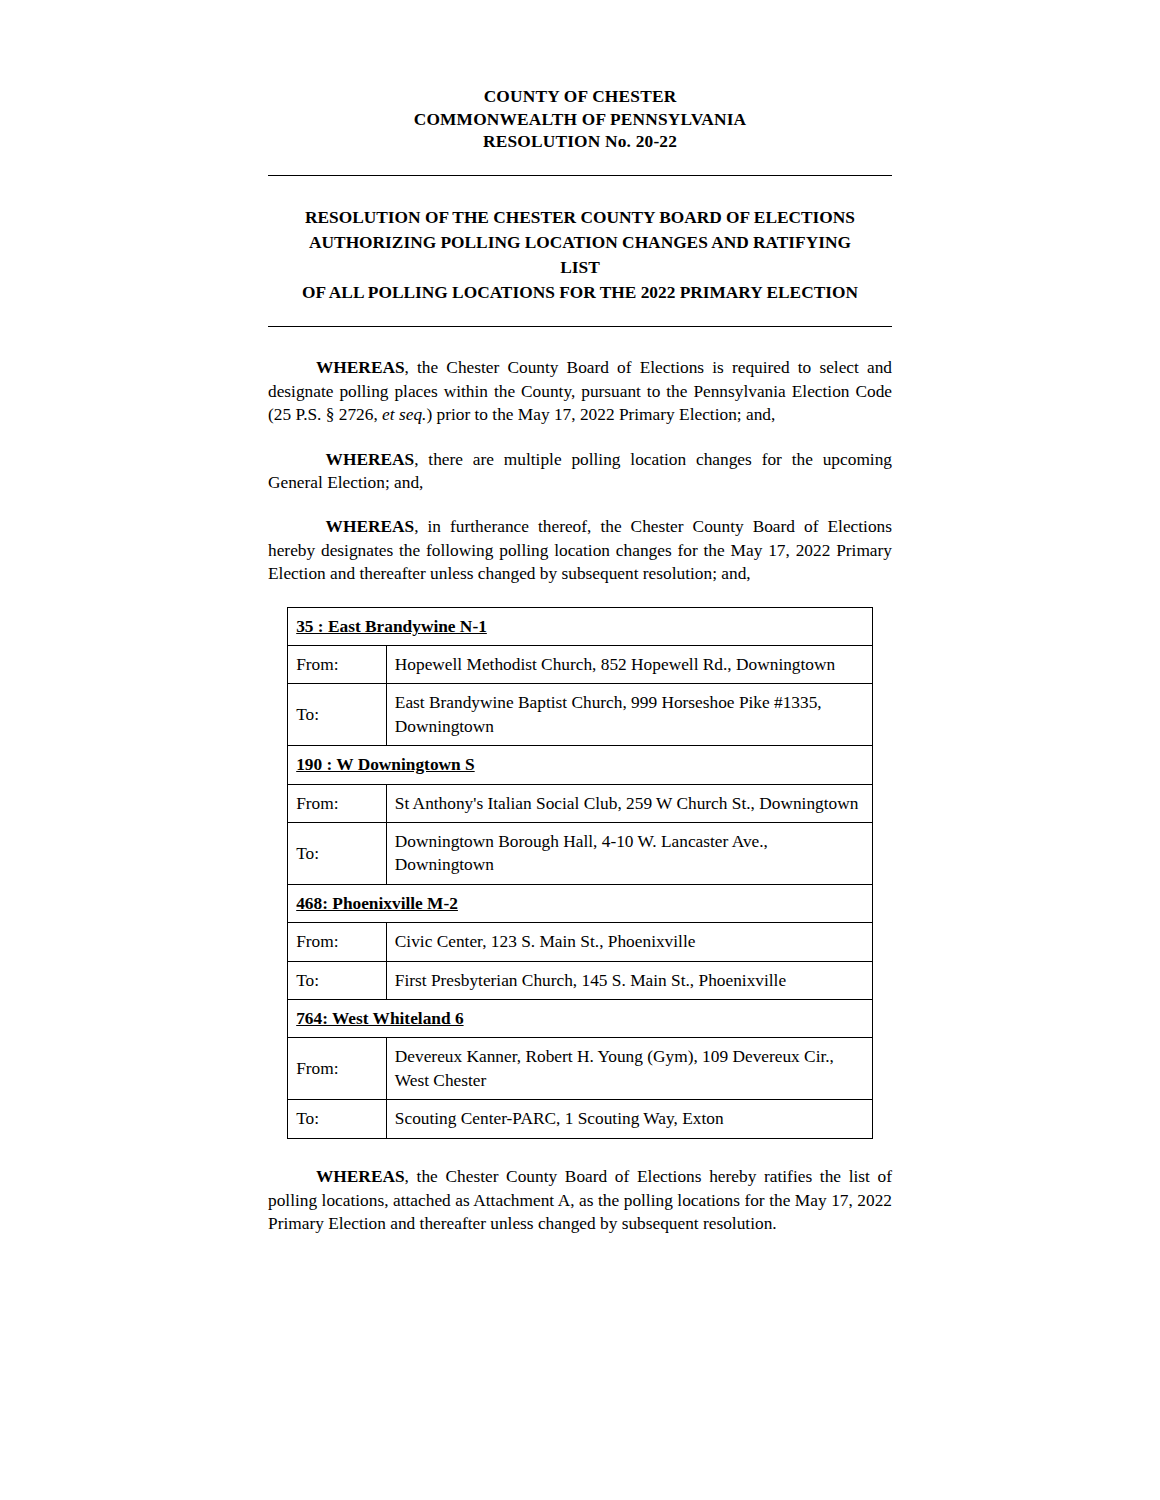COUNTY OF CHESTER
COMMONWEALTH OF PENNSYLVANIA
RESOLUTION No. 20-22
RESOLUTION OF THE CHESTER COUNTY BOARD OF ELECTIONS
AUTHORIZING POLLING LOCATION CHANGES AND RATIFYING LIST
OF ALL POLLING LOCATIONS FOR THE 2022 PRIMARY ELECTION
WHEREAS, the Chester County Board of Elections is required to select and designate polling places within the County, pursuant to the Pennsylvania Election Code (25 P.S. § 2726, et seq.) prior to the May 17, 2022 Primary Election; and,
WHEREAS, there are multiple polling location changes for the upcoming General Election; and,
WHEREAS, in furtherance thereof, the Chester County Board of Elections hereby designates the following polling location changes for the May 17, 2022 Primary Election and thereafter unless changed by subsequent resolution; and,
| 35 : East Brandywine N-1 |
| From: | Hopewell Methodist Church, 852 Hopewell Rd., Downingtown |
| To: | East Brandywine Baptist Church, 999 Horseshoe Pike #1335, Downingtown |
| 190 : W Downingtown S |
| From: | St Anthony's Italian Social Club, 259 W Church St., Downingtown |
| To: | Downingtown Borough Hall, 4-10 W. Lancaster Ave., Downingtown |
| 468: Phoenixville M-2 |
| From: | Civic Center, 123 S. Main St., Phoenixville |
| To: | First Presbyterian Church, 145 S. Main St., Phoenixville |
| 764: West Whiteland 6 |
| From: | Devereux Kanner, Robert H. Young (Gym), 109 Devereux Cir., West Chester |
| To: | Scouting Center-PARC, 1 Scouting Way, Exton |
WHEREAS, the Chester County Board of Elections hereby ratifies the list of polling locations, attached as Attachment A, as the polling locations for the May 17, 2022 Primary Election and thereafter unless changed by subsequent resolution.